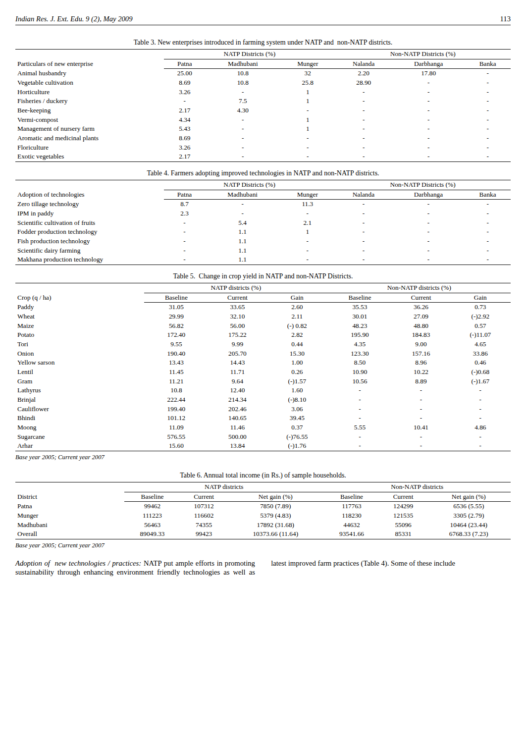Indian Res. J. Ext. Edu. 9 (2), May 2009 113
Table 3. New enterprises introduced in farming system under NATP and non-NATP districts.
| Particulars of new enterprise | NATP Districts (%) | Non-NATP Districts (%) |
| --- | --- | --- |
| Patna | Madhubani | Munger | Nalanda | Darbhanga | Banka |
| Animal husbandry | 25.00 | 10.8 | 32 | 2.20 | 17.80 | - |
| Vegetable cultivation | 8.69 | 10.8 | 25.8 | 28.90 | - | - |
| Horticulture | 3.26 | - | 1 | - | - | - |
| Fisheries / duckery | - | 7.5 | 1 | - | - | - |
| Bee-keeping | 2.17 | 4.30 | - | - | - | - |
| Vermi-compost | 4.34 | - | 1 | - | - | - |
| Management of nursery farm | 5.43 | - | 1 | - | - | - |
| Aromatic and medicinal plants | 8.69 | - | - | - | - | - |
| Floriculture | 3.26 | - | - | - | - | - |
| Exotic vegetables | 2.17 | - | - | - | - | - |
Table 4. Farmers adopting improved technologies in NATP and non-NATP districts.
| Adoption of technologies | NATP Districts (%) | Non-NATP Districts (%) |
| --- | --- | --- |
| Patna | Madhubani | Munger | Nalanda | Darbhanga | Banka |
| Zero tillage technology | 8.7 | - | 11.3 | - | - | - |
| IPM in paddy | 2.3 | - | - | - | - | - |
| Scientific cultivation of fruits | - | 5.4 | 2.1 | - | - | - |
| Fodder production technology | - | 1.1 | 1 | - | - | - |
| Fish production technology | - | 1.1 | - | - | - | - |
| Scientific dairy farming | - | 1.1 | - | - | - | - |
| Makhana production technology | - | 1.1 | - | - | - | - |
Table 5. Change in crop yield in NATP and non-NATP Districts.
| Crop (q / ha) | NATP districts (%) | Non-NATP districts (%) |
| --- | --- | --- |
| Baseline | Current | Gain | Baseline | Current | Gain |
| Paddy | 31.05 | 33.65 | 2.60 | 35.53 | 36.26 | 0.73 |
| Wheat | 29.99 | 32.10 | 2.11 | 30.01 | 27.09 | (-)2.92 |
| Maize | 56.82 | 56.00 | (-) 0.82 | 48.23 | 48.80 | 0.57 |
| Potato | 172.40 | 175.22 | 2.82 | 195.90 | 184.83 | (-)11.07 |
| Tori | 9.55 | 9.99 | 0.44 | 4.35 | 9.00 | 4.65 |
| Onion | 190.40 | 205.70 | 15.30 | 123.30 | 157.16 | 33.86 |
| Yellow sarson | 13.43 | 14.43 | 1.00 | 8.50 | 8.96 | 0.46 |
| Lentil | 11.45 | 11.71 | 0.26 | 10.90 | 10.22 | (-)0.68 |
| Gram | 11.21 | 9.64 | (-)1.57 | 10.56 | 8.89 | (-)1.67 |
| Lathyrus | 10.8 | 12.40 | 1.60 | - | - | - |
| Brinjal | 222.44 | 214.34 | (-)8.10 | - | - | - |
| Cauliflower | 199.40 | 202.46 | 3.06 | - | - | - |
| Bhindi | 101.12 | 140.65 | 39.45 | - | - | - |
| Moong | 11.09 | 11.46 | 0.37 | 5.55 | 10.41 | 4.86 |
| Sugarcane | 576.55 | 500.00 | (-)76.55 | - | - | - |
| Arhar | 15.60 | 13.84 | (-)1.76 | - | - | - |
Base year 2005; Current year 2007
Table 6. Annual total income (in Rs.) of sample households.
| District | NATP districts | Non-NATP districts |
| --- | --- | --- |
| Baseline | Current | Net gain (%) | Baseline | Current | Net gain (%) |
| Patna | 99462 | 107312 | 7850 (7.89) | 117763 | 124299 | 6536 (5.55) |
| Munger | 111223 | 116602 | 5379 (4.83) | 118230 | 121535 | 3305 (2.79) |
| Madhubani | 56463 | 74355 | 17892 (31.68) | 44632 | 55096 | 10464 (23.44) |
| Overall | 89049.33 | 99423 | 10373.66 (11.64) | 93541.66 | 85331 | 6768.33 (7.23) |
Base year 2005; Current year 2007
Adoption of new technologies / practices: NATP put ample efforts in promoting sustainability through enhancing environment friendly technologies as well as latest improved farm practices (Table 4). Some of these include